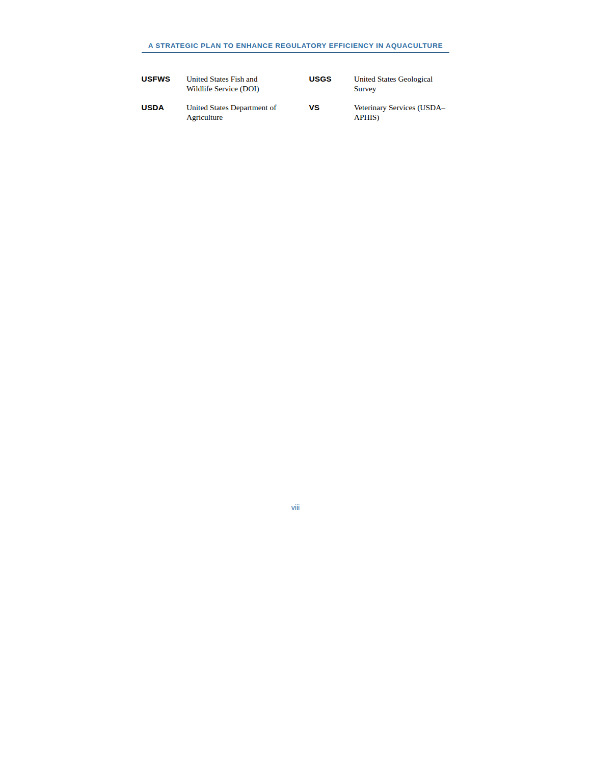A Strategic Plan to Enhance Regulatory Efficiency in Aquaculture
USFWS
United States Fish and Wildlife Service (DOI)
USDA
United States Department of Agriculture
USGS
United States Geological Survey
VS
Veterinary Services (USDA–APHIS)
viii